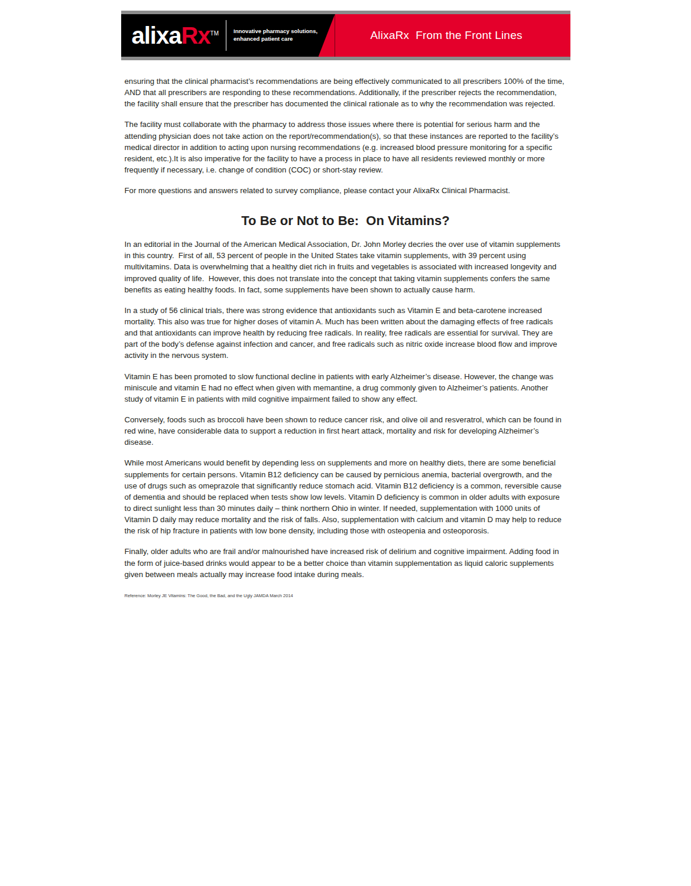alixaRxTM
Innovative pharmacy solutions,
enhanced patient care
AlixaRx From the Front Lines
ensuring that the clinical pharmacist’s recommendations are being effectively communicated to all prescribers 100% of the time, AND that all prescribers are responding to these recommendations. Additionally, if the prescriber rejects the recommendation, the facility shall ensure that the prescriber has documented the clinical rationale as to why the recommendation was rejected.
The facility must collaborate with the pharmacy to address those issues where there is potential for serious harm and the attending physician does not take action on the report/recommendation(s), so that these instances are reported to the facility’s medical director in addition to acting upon nursing recommendations (e.g. increased blood pressure monitoring for a specific resident, etc.).It is also imperative for the facility to have a process in place to have all residents reviewed monthly or more frequently if necessary, i.e. change of condition (COC) or short-stay review.
For more questions and answers related to survey compliance, please contact your AlixaRx Clinical Pharmacist.
To Be or Not to Be: On Vitamins?
In an editorial in the Journal of the American Medical Association, Dr. John Morley decries the over use of vitamin supplements in this country. First of all, 53 percent of people in the United States take vitamin supplements, with 39 percent using multivitamins. Data is overwhelming that a healthy diet rich in fruits and vegetables is associated with increased longevity and improved quality of life. However, this does not translate into the concept that taking vitamin supplements confers the same benefits as eating healthy foods. In fact, some supplements have been shown to actually cause harm.
In a study of 56 clinical trials, there was strong evidence that antioxidants such as Vitamin E and beta-carotene increased mortality. This also was true for higher doses of vitamin A. Much has been written about the damaging effects of free radicals and that antioxidants can improve health by reducing free radicals. In reality, free radicals are essential for survival. They are part of the body’s defense against infection and cancer, and free radicals such as nitric oxide increase blood flow and improve activity in the nervous system.
Vitamin E has been promoted to slow functional decline in patients with early Alzheimer’s disease. However, the change was miniscule and vitamin E had no effect when given with memantine, a drug commonly given to Alzheimer’s patients. Another study of vitamin E in patients with mild cognitive impairment failed to show any effect.
Conversely, foods such as broccoli have been shown to reduce cancer risk, and olive oil and resveratrol, which can be found in red wine, have considerable data to support a reduction in first heart attack, mortality and risk for developing Alzheimer’s disease.
While most Americans would benefit by depending less on supplements and more on healthy diets, there are some beneficial supplements for certain persons. Vitamin B12 deficiency can be caused by pernicious anemia, bacterial overgrowth, and the use of drugs such as omeprazole that significantly reduce stomach acid. Vitamin B12 deficiency is a common, reversible cause of dementia and should be replaced when tests show low levels. Vitamin D deficiency is common in older adults with exposure to direct sunlight less than 30 minutes daily – think northern Ohio in winter. If needed, supplementation with 1000 units of Vitamin D daily may reduce mortality and the risk of falls. Also, supplementation with calcium and vitamin D may help to reduce the risk of hip fracture in patients with low bone density, including those with osteopenia and osteoporosis.
Finally, older adults who are frail and/or malnourished have increased risk of delirium and cognitive impairment. Adding food in the form of juice-based drinks would appear to be a better choice than vitamin supplementation as liquid caloric supplements given between meals actually may increase food intake during meals.
Reference: Morley JE Vitamins: The Good, the Bad, and the Ugly JAMDA March 2014